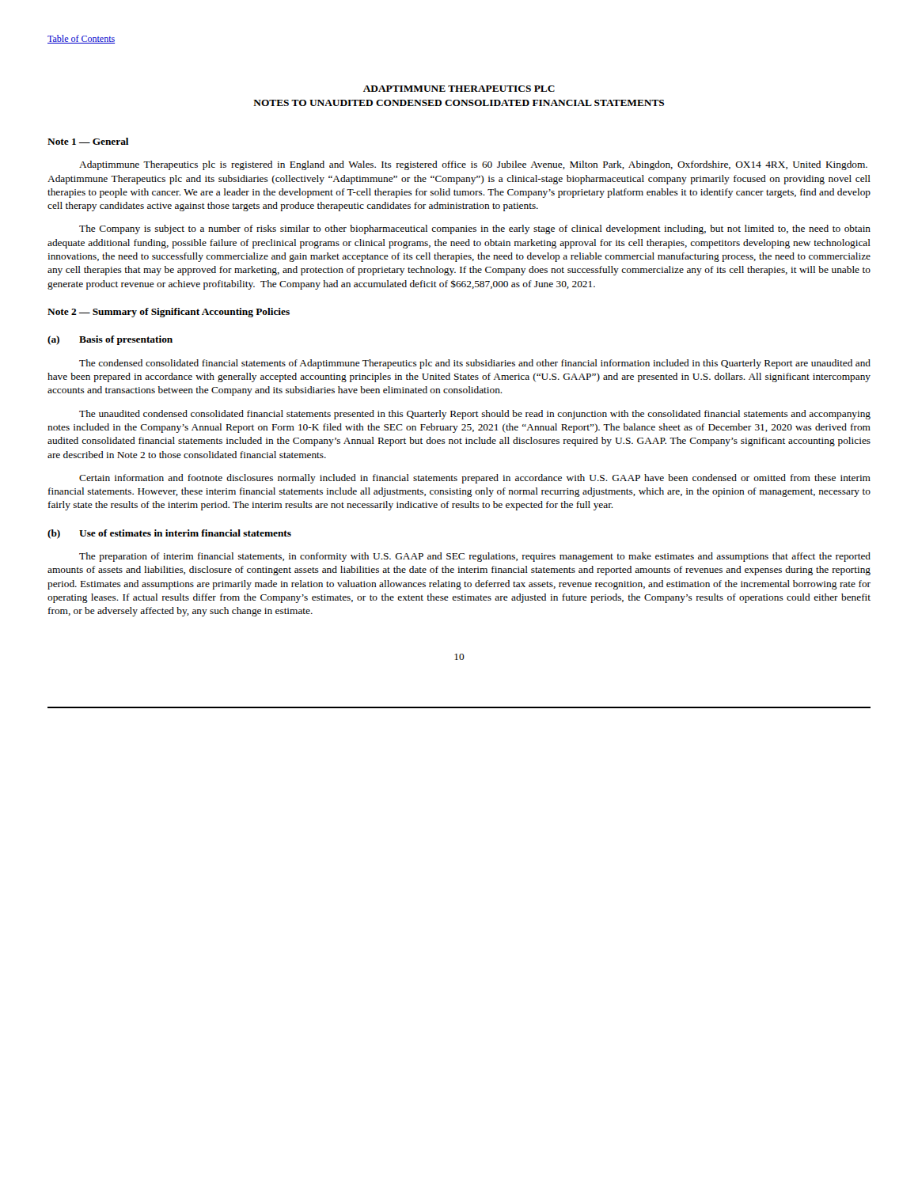Table of Contents
ADAPTIMMUNE THERAPEUTICS PLC
NOTES TO UNAUDITED CONDENSED CONSOLIDATED FINANCIAL STATEMENTS
Note 1 — General
Adaptimmune Therapeutics plc is registered in England and Wales. Its registered office is 60 Jubilee Avenue, Milton Park, Abingdon, Oxfordshire, OX14 4RX, United Kingdom. Adaptimmune Therapeutics plc and its subsidiaries (collectively “Adaptimmune” or the “Company”) is a clinical-stage biopharmaceutical company primarily focused on providing novel cell therapies to people with cancer. We are a leader in the development of T-cell therapies for solid tumors. The Company’s proprietary platform enables it to identify cancer targets, find and develop cell therapy candidates active against those targets and produce therapeutic candidates for administration to patients.
The Company is subject to a number of risks similar to other biopharmaceutical companies in the early stage of clinical development including, but not limited to, the need to obtain adequate additional funding, possible failure of preclinical programs or clinical programs, the need to obtain marketing approval for its cell therapies, competitors developing new technological innovations, the need to successfully commercialize and gain market acceptance of its cell therapies, the need to develop a reliable commercial manufacturing process, the need to commercialize any cell therapies that may be approved for marketing, and protection of proprietary technology. If the Company does not successfully commercialize any of its cell therapies, it will be unable to generate product revenue or achieve profitability. The Company had an accumulated deficit of $662,587,000 as of June 30, 2021.
Note 2 — Summary of Significant Accounting Policies
(a) Basis of presentation
The condensed consolidated financial statements of Adaptimmune Therapeutics plc and its subsidiaries and other financial information included in this Quarterly Report are unaudited and have been prepared in accordance with generally accepted accounting principles in the United States of America (“U.S. GAAP”) and are presented in U.S. dollars. All significant intercompany accounts and transactions between the Company and its subsidiaries have been eliminated on consolidation.
The unaudited condensed consolidated financial statements presented in this Quarterly Report should be read in conjunction with the consolidated financial statements and accompanying notes included in the Company’s Annual Report on Form 10-K filed with the SEC on February 25, 2021 (the “Annual Report”). The balance sheet as of December 31, 2020 was derived from audited consolidated financial statements included in the Company’s Annual Report but does not include all disclosures required by U.S. GAAP. The Company’s significant accounting policies are described in Note 2 to those consolidated financial statements.
Certain information and footnote disclosures normally included in financial statements prepared in accordance with U.S. GAAP have been condensed or omitted from these interim financial statements. However, these interim financial statements include all adjustments, consisting only of normal recurring adjustments, which are, in the opinion of management, necessary to fairly state the results of the interim period. The interim results are not necessarily indicative of results to be expected for the full year.
(b) Use of estimates in interim financial statements
The preparation of interim financial statements, in conformity with U.S. GAAP and SEC regulations, requires management to make estimates and assumptions that affect the reported amounts of assets and liabilities, disclosure of contingent assets and liabilities at the date of the interim financial statements and reported amounts of revenues and expenses during the reporting period. Estimates and assumptions are primarily made in relation to valuation allowances relating to deferred tax assets, revenue recognition, and estimation of the incremental borrowing rate for operating leases. If actual results differ from the Company’s estimates, or to the extent these estimates are adjusted in future periods, the Company’s results of operations could either benefit from, or be adversely affected by, any such change in estimate.
10